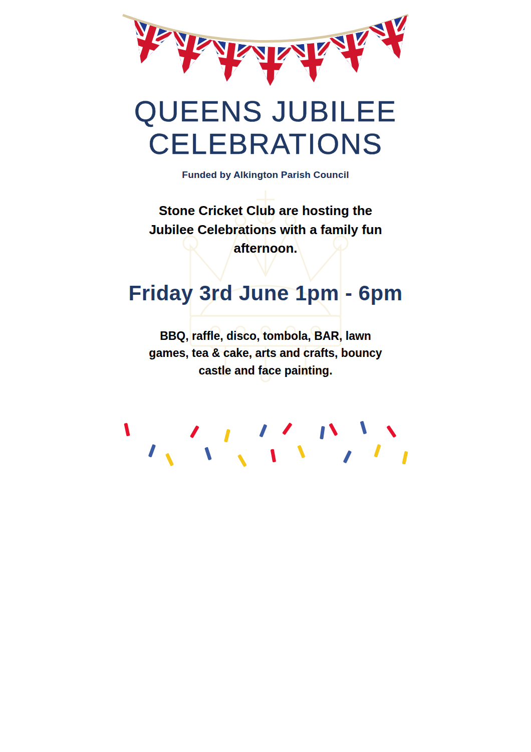Queens Jubilee
Celebrations
Funded by Alkington Parish Council
Stone Cricket Club are hosting the Jubilee Celebrations with a family fun afternoon.
Friday 3rd June 1pm - 6pm
BBQ, raffle, disco, tombola, BAR, lawn games, tea & cake, arts and crafts, bouncy castle and face painting.